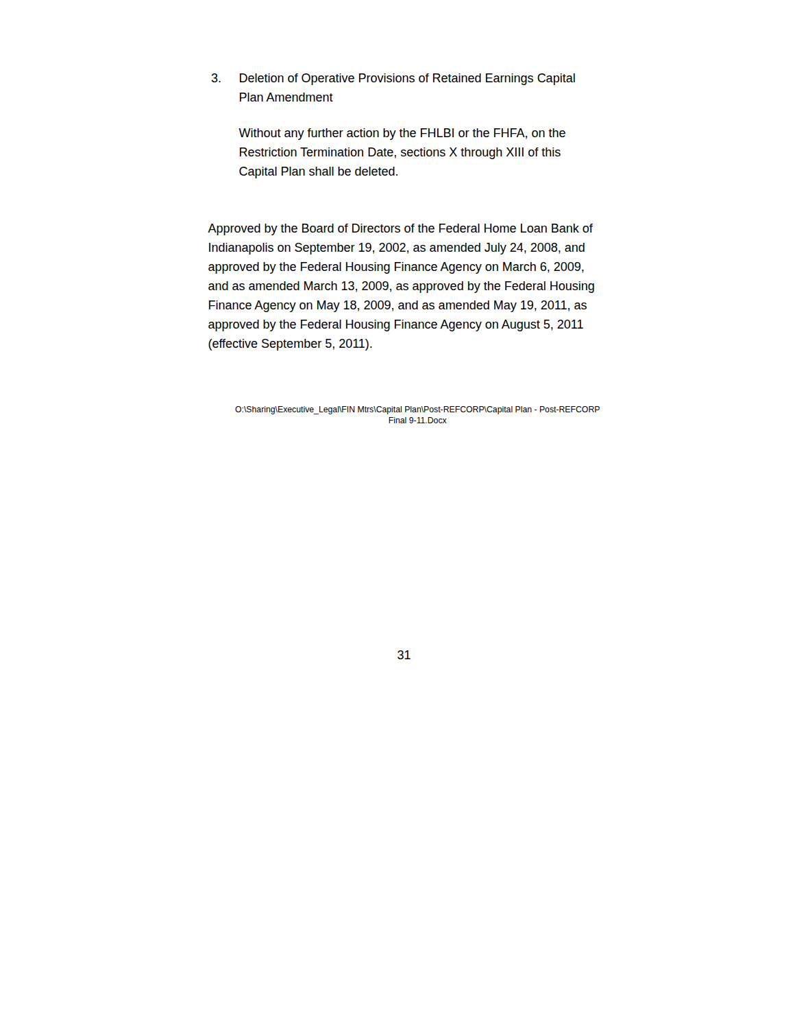3.
Deletion of Operative Provisions of Retained Earnings Capital Plan Amendment
Without any further action by the FHLBI or the FHFA, on the Restriction Termination Date, sections X through XIII of this Capital Plan shall be deleted.
Approved by the Board of Directors of the Federal Home Loan Bank of Indianapolis on September 19, 2002, as amended July 24, 2008, and approved by the Federal Housing Finance Agency on March 6, 2009, and as amended March 13, 2009, as approved by the Federal Housing Finance Agency on May 18, 2009, and as amended May 19, 2011, as approved by the Federal Housing Finance Agency on August 5, 2011 (effective September 5, 2011).
O:\Sharing\Executive_Legal\FIN Mtrs\Capital Plan\Post-REFCORP\Capital Plan - Post-REFCORP Final 9-11.Docx
31